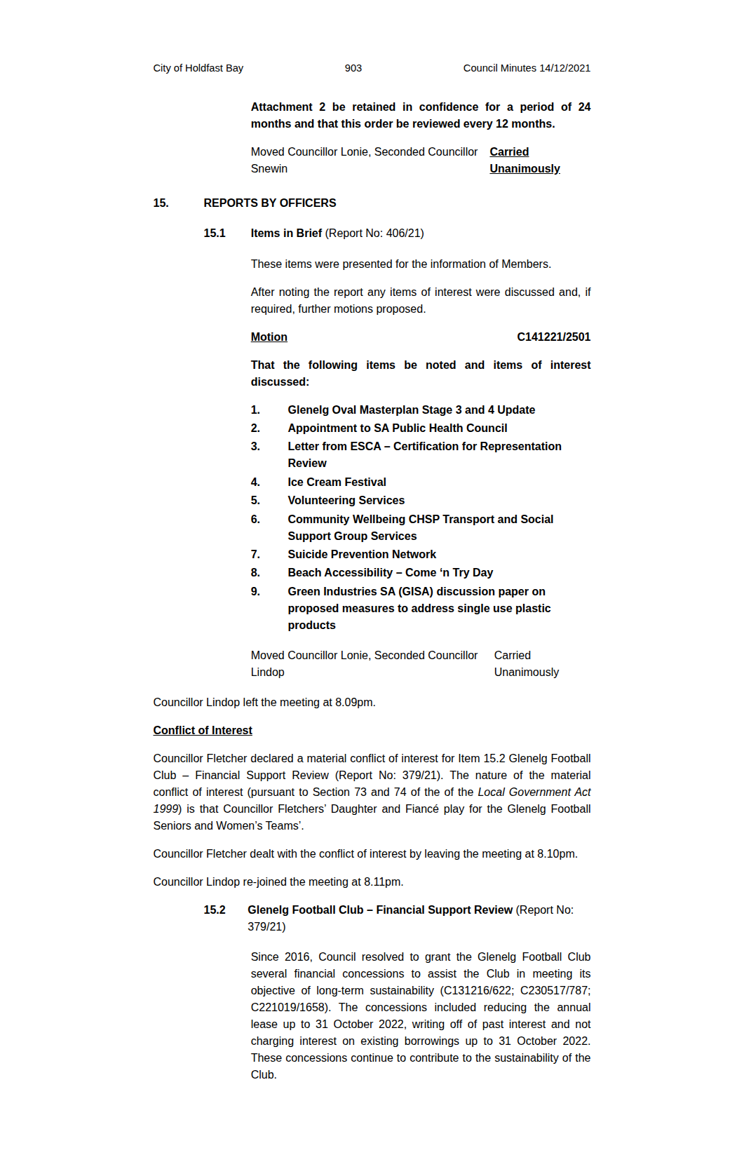City of Holdfast Bay
903
Council Minutes 14/12/2021
Attachment 2 be retained in confidence for a period of 24 months and that this order be reviewed every 12 months.
Moved Councillor Lonie, Seconded Councillor Snewin Carried Unanimously
15. REPORTS BY OFFICERS
15.1 Items in Brief (Report No: 406/21)
These items were presented for the information of Members.
After noting the report any items of interest were discussed and, if required, further motions proposed.
Motion C141221/2501
That the following items be noted and items of interest discussed:
Glenelg Oval Masterplan Stage 3 and 4 Update
Appointment to SA Public Health Council
Letter from ESCA – Certification for Representation Review
Ice Cream Festival
Volunteering Services
Community Wellbeing CHSP Transport and Social Support Group Services
Suicide Prevention Network
Beach Accessibility – Come ‘n Try Day
Green Industries SA (GISA) discussion paper on proposed measures to address single use plastic products
Moved Councillor Lonie, Seconded Councillor Lindop Carried Unanimously
Councillor Lindop left the meeting at 8.09pm.
Conflict of Interest
Councillor Fletcher declared a material conflict of interest for Item 15.2 Glenelg Football Club – Financial Support Review (Report No: 379/21). The nature of the material conflict of interest (pursuant to Section 73 and 74 of the of the Local Government Act 1999) is that Councillor Fletchers’ Daughter and Fiancé play for the Glenelg Football Seniors and Women’s Teams’.
Councillor Fletcher dealt with the conflict of interest by leaving the meeting at 8.10pm.
Councillor Lindop re-joined the meeting at 8.11pm.
15.2 Glenelg Football Club – Financial Support Review (Report No: 379/21)
Since 2016, Council resolved to grant the Glenelg Football Club several financial concessions to assist the Club in meeting its objective of long-term sustainability (C131216/622; C230517/787; C221019/1658). The concessions included reducing the annual lease up to 31 October 2022, writing off of past interest and not charging interest on existing borrowings up to 31 October 2022. These concessions continue to contribute to the sustainability of the Club.